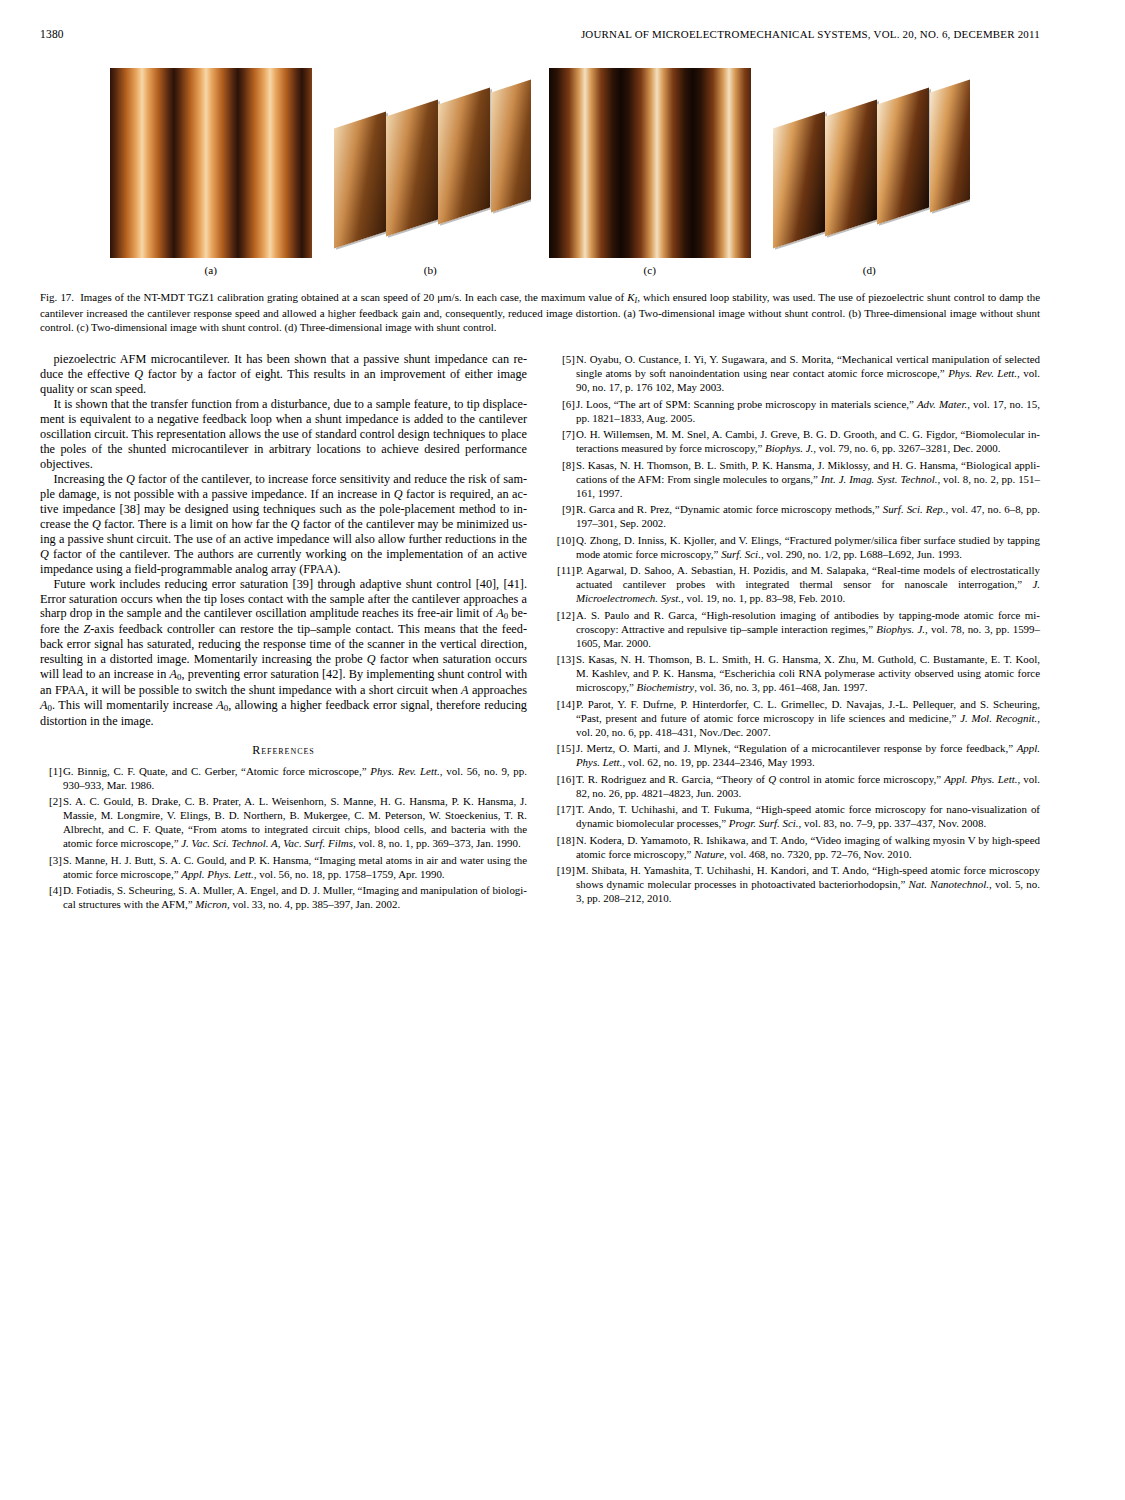1380
JOURNAL OF MICROELECTROMECHANICAL SYSTEMS, VOL. 20, NO. 6, DECEMBER 2011
(a)
(b)
(c)
(d)
Fig. 17. Images of the NT-MDT TGZ1 calibration grating obtained at a scan speed of 20 μm/s. In each case, the maximum value of KI, which ensured loop stability, was used. The use of piezoelectric shunt control to damp the cantilever increased the cantilever response speed and allowed a higher feedback gain and, consequently, reduced image distortion. (a) Two-dimensional image without shunt control. (b) Three-dimensional image without shunt control. (c) Two-dimensional image with shunt control. (d) Three-dimensional image with shunt control.
piezoelectric AFM microcantilever. It has been shown that a passive shunt impedance can reduce the effective Q factor by a factor of eight. This results in an improvement of either image quality or scan speed.
It is shown that the transfer function from a disturbance, due to a sample feature, to tip displacement is equivalent to a negative feedback loop when a shunt impedance is added to the cantilever oscillation circuit. This representation allows the use of standard control design techniques to place the poles of the shunted microcantilever in arbitrary locations to achieve desired performance objectives.
Increasing the Q factor of the cantilever, to increase force sensitivity and reduce the risk of sample damage, is not possible with a passive impedance. If an increase in Q factor is required, an active impedance [38] may be designed using techniques such as the pole-placement method to increase the Q factor. There is a limit on how far the Q factor of the cantilever may be minimized using a passive shunt circuit. The use of an active impedance will also allow further reductions in the Q factor of the cantilever. The authors are currently working on the implementation of an active impedance using a field-programmable analog array (FPAA).
Future work includes reducing error saturation [39] through adaptive shunt control [40], [41]. Error saturation occurs when the tip loses contact with the sample after the cantilever approaches a sharp drop in the sample and the cantilever oscillation amplitude reaches its free-air limit of A0 before the Z-axis feedback controller can restore the tip–sample contact. This means that the feedback error signal has saturated, reducing the response time of the scanner in the vertical direction, resulting in a distorted image. Momentarily increasing the probe Q factor when saturation occurs will lead to an increase in A0, preventing error saturation [42]. By implementing shunt control with an FPAA, it will be possible to switch the shunt impedance with a short circuit when A approaches A0. This will momentarily increase A0, allowing a higher feedback error signal, therefore reducing distortion in the image.
References
[1] G. Binnig, C. F. Quate, and C. Gerber, “Atomic force microscope,” Phys. Rev. Lett., vol. 56, no. 9, pp. 930–933, Mar. 1986.
[2] S. A. C. Gould, B. Drake, C. B. Prater, A. L. Weisenhorn, S. Manne, H. G. Hansma, P. K. Hansma, J. Massie, M. Longmire, V. Elings, B. D. Northern, B. Mukergee, C. M. Peterson, W. Stoeckenius, T. R. Albrecht, and C. F. Quate, “From atoms to integrated circuit chips, blood cells, and bacteria with the atomic force microscope,” J. Vac. Sci. Technol. A, Vac. Surf. Films, vol. 8, no. 1, pp. 369–373, Jan. 1990.
[3] S. Manne, H. J. Butt, S. A. C. Gould, and P. K. Hansma, “Imaging metal atoms in air and water using the atomic force microscope,” Appl. Phys. Lett., vol. 56, no. 18, pp. 1758–1759, Apr. 1990.
[4] D. Fotiadis, S. Scheuring, S. A. Muller, A. Engel, and D. J. Muller, “Imaging and manipulation of biological structures with the AFM,” Micron, vol. 33, no. 4, pp. 385–397, Jan. 2002.
[5] N. Oyabu, O. Custance, I. Yi, Y. Sugawara, and S. Morita, “Mechanical vertical manipulation of selected single atoms by soft nanoindentation using near contact atomic force microscope,” Phys. Rev. Lett., vol. 90, no. 17, p. 176 102, May 2003.
[6] J. Loos, “The art of SPM: Scanning probe microscopy in materials science,” Adv. Mater., vol. 17, no. 15, pp. 1821–1833, Aug. 2005.
[7] O. H. Willemsen, M. M. Snel, A. Cambi, J. Greve, B. G. D. Grooth, and C. G. Figdor, “Biomolecular interactions measured by force microscopy,” Biophys. J., vol. 79, no. 6, pp. 3267–3281, Dec. 2000.
[8] S. Kasas, N. H. Thomson, B. L. Smith, P. K. Hansma, J. Miklossy, and H. G. Hansma, “Biological applications of the AFM: From single molecules to organs,” Int. J. Imag. Syst. Technol., vol. 8, no. 2, pp. 151–161, 1997.
[9] R. Garca and R. Prez, “Dynamic atomic force microscopy methods,” Surf. Sci. Rep., vol. 47, no. 6–8, pp. 197–301, Sep. 2002.
[10] Q. Zhong, D. Inniss, K. Kjoller, and V. Elings, “Fractured polymer/silica fiber surface studied by tapping mode atomic force microscopy,” Surf. Sci., vol. 290, no. 1/2, pp. L688–L692, Jun. 1993.
[11] P. Agarwal, D. Sahoo, A. Sebastian, H. Pozidis, and M. Salapaka, “Real-time models of electrostatically actuated cantilever probes with integrated thermal sensor for nanoscale interrogation,” J. Microelectromech. Syst., vol. 19, no. 1, pp. 83–98, Feb. 2010.
[12] A. S. Paulo and R. Garca, “High-resolution imaging of antibodies by tapping-mode atomic force microscopy: Attractive and repulsive tip–sample interaction regimes,” Biophys. J., vol. 78, no. 3, pp. 1599–1605, Mar. 2000.
[13] S. Kasas, N. H. Thomson, B. L. Smith, H. G. Hansma, X. Zhu, M. Guthold, C. Bustamante, E. T. Kool, M. Kashlev, and P. K. Hansma, “Escherichia coli RNA polymerase activity observed using atomic force microscopy,” Biochemistry, vol. 36, no. 3, pp. 461–468, Jan. 1997.
[14] P. Parot, Y. F. Dufrne, P. Hinterdorfer, C. L. Grimellec, D. Navajas, J.-L. Pellequer, and S. Scheuring, “Past, present and future of atomic force microscopy in life sciences and medicine,” J. Mol. Recognit., vol. 20, no. 6, pp. 418–431, Nov./Dec. 2007.
[15] J. Mertz, O. Marti, and J. Mlynek, “Regulation of a microcantilever response by force feedback,” Appl. Phys. Lett., vol. 62, no. 19, pp. 2344–2346, May 1993.
[16] T. R. Rodriguez and R. Garcia, “Theory of Q control in atomic force microscopy,” Appl. Phys. Lett., vol. 82, no. 26, pp. 4821–4823, Jun. 2003.
[17] T. Ando, T. Uchihashi, and T. Fukuma, “High-speed atomic force microscopy for nano-visualization of dynamic biomolecular processes,” Progr. Surf. Sci., vol. 83, no. 7–9, pp. 337–437, Nov. 2008.
[18] N. Kodera, D. Yamamoto, R. Ishikawa, and T. Ando, “Video imaging of walking myosin V by high-speed atomic force microscopy,” Nature, vol. 468, no. 7320, pp. 72–76, Nov. 2010.
[19] M. Shibata, H. Yamashita, T. Uchihashi, H. Kandori, and T. Ando, “High-speed atomic force microscopy shows dynamic molecular processes in photoactivated bacteriorhodopsin,” Nat. Nanotechnol., vol. 5, no. 3, pp. 208–212, 2010.